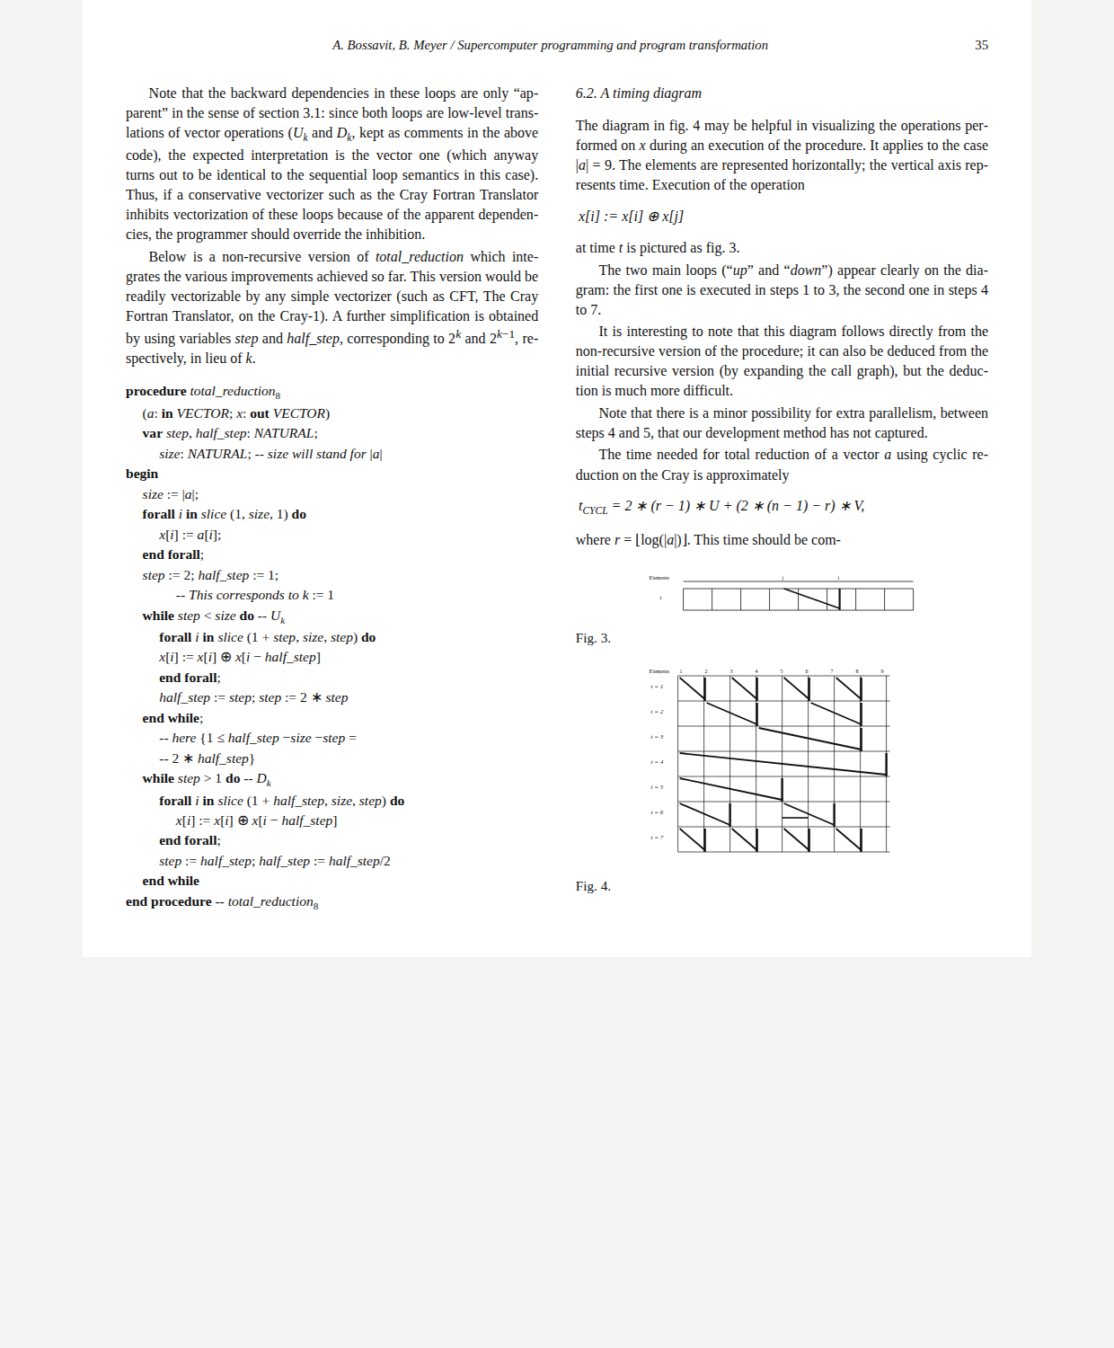A. Bossavit, B. Meyer / Supercomputer programming and program transformation 35
Note that the backward dependencies in these loops are only “apparent” in the sense of section 3.1: since both loops are low-level translations of vector operations (Uk and Dk, kept as comments in the above code), the expected interpretation is the vector one (which anyway turns out to be identical to the sequential loop semantics in this case). Thus, if a conservative vectorizer such as the Cray Fortran Translator inhibits vectorization of these loops because of the apparent dependencies, the programmer should override the inhibition.
Below is a non-recursive version of total_reduction which integrates the various improvements achieved so far. This version would be readily vectorizable by any simple vectorizer (such as CFT, The Cray Fortran Translator, on the Cray-1). A further simplification is obtained by using variables step and half_step, corresponding to 2k and 2k−1, respectively, in lieu of k.
procedure total_reduction8
(a: in VECTOR; x: out VECTOR)
var step, half_step: NATURAL;
size: NATURAL; -- size will stand for |a|
begin
size := |a|;
forall i in slice (1, size, 1) do
x[i] := a[i];
end forall;
step := 2; half_step := 1;
-- This corresponds to k := 1
while step < size do -- Uk
forall i in slice (1 + step, size, step) do
x[i] := x[i] ⊕ x[i − half_step]
end forall;
half_step := step; step := 2 ∗ step
end while;
-- here {1 ≤ half_step −size −step =
-- 2 ∗ half_step}
while step > 1 do -- Dk
forall i in slice (1 + half_step, size, step) do
x[i] := x[i] ⊕ x[i − half_step]
end forall;
step := half_step; half_step := half_step/2
end while
end procedure -- total_reduction8
6.2. A timing diagram
The diagram in fig. 4 may be helpful in visualizing the operations performed on x during an execution of the procedure. It applies to the case |a| = 9. The elements are represented horizontally; the vertical axis represents time. Execution of the operation
x[i] := x[i] ⊕ x[j]
at time t is pictured as fig. 3.
The two main loops (“up” and “down”) appear clearly on the diagram: the first one is executed in steps 1 to 3, the second one in steps 4 to 7.
It is interesting to note that this diagram follows directly from the non-recursive version of the procedure; it can also be deduced from the initial recursive version (by expanding the call graph), but the deduction is much more difficult.
Note that there is a minor possibility for extra parallelism, between steps 4 and 5, that our development method has not captured.
The time needed for total reduction of a vector a using cyclic reduction on the Cray is approximately
tCYCL = 2 ∗ (r − 1) ∗ U + (2 ∗ (n − 1) − r) ∗ V,
where r = ⌊log(|a|)⌋. This time should be com-
Elements j i t
Fig. 3.
Elements 1 2 3 4 5 6 7 8 9 t = 1 t = 2 t = 3 t = 4 t = 5 t = 6 t = 7
Fig. 4.